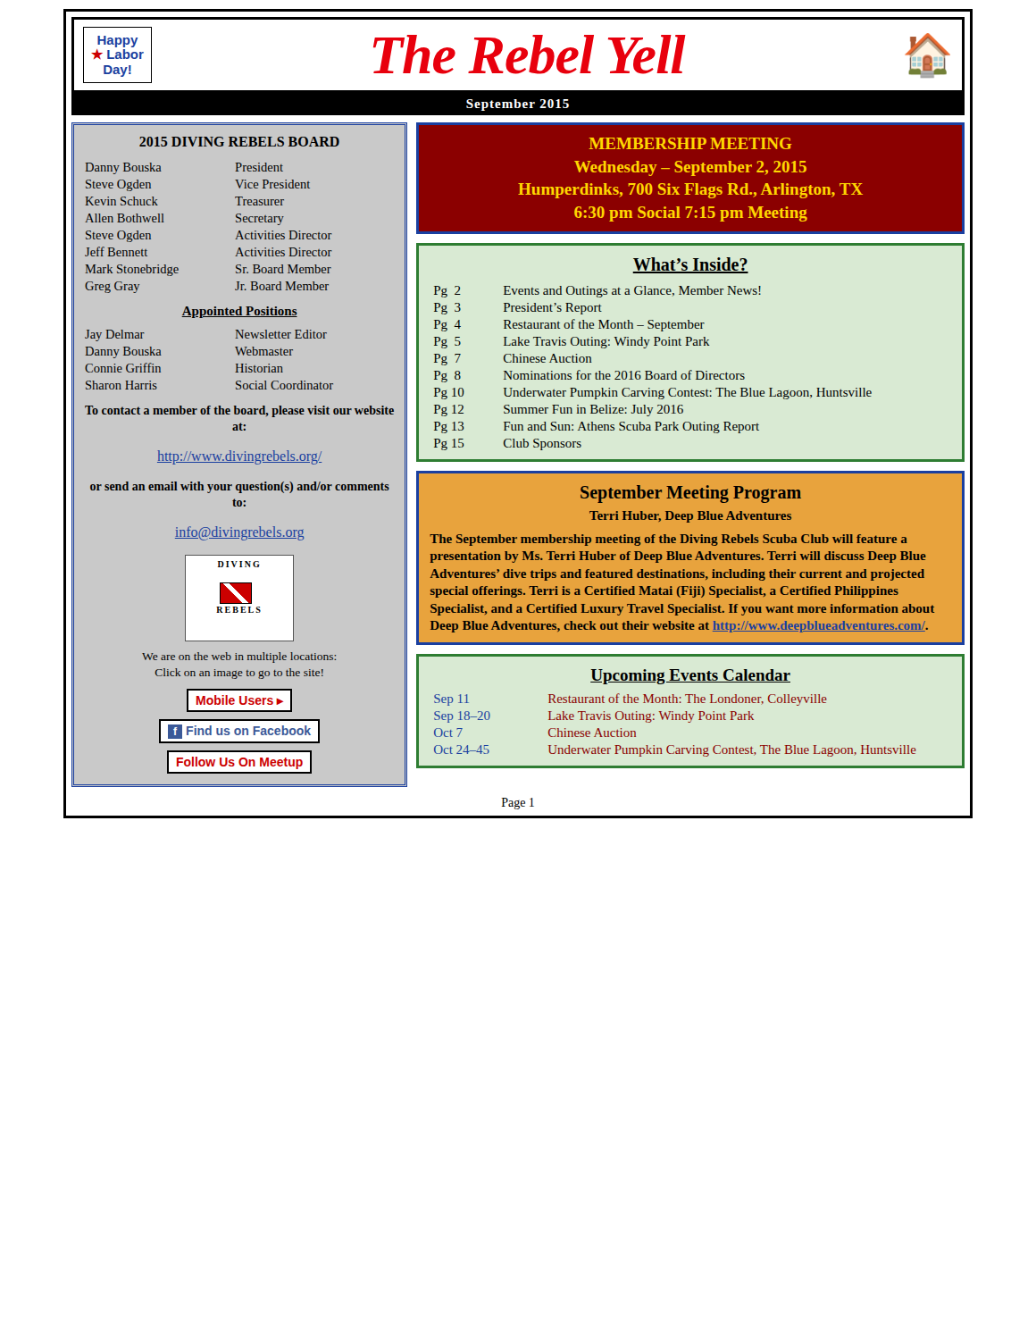Happy
★ Labor
Day!
The Rebel Yell
🏠
September 2015
2015 DIVING REBELS BOARD
| Danny Bouska | President |
| Steve Ogden | Vice President |
| Kevin Schuck | Treasurer |
| Allen Bothwell | Secretary |
| Steve Ogden | Activities Director |
| Jeff Bennett | Activities Director |
| Mark Stonebridge | Sr. Board Member |
| Greg Gray | Jr. Board Member |
Appointed Positions
| Jay Delmar | Newsletter Editor |
| Danny Bouska | Webmaster |
| Connie Griffin | Historian |
| Sharon Harris | Social Coordinator |
To contact a member of the board, please visit our website at:
http://www.divingrebels.org/
or send an email with your question(s) and/or comments to:
info@divingrebels.org
DIVING
REBELS
We are on the web in multiple locations:
Click on an image to go to the site!
Mobile Users ▸
f Find us on Facebook
Follow Us On Meetup
MEMBERSHIP MEETING
Wednesday – September 2, 2015
Humperdinks, 700 Six Flags Rd., Arlington, TX
6:30 pm Social 7:15 pm Meeting
What’s Inside?
| Pg 2 | Events and Outings at a Glance, Member News! |
| Pg 3 | President’s Report |
| Pg 4 | Restaurant of the Month – September |
| Pg 5 | Lake Travis Outing: Windy Point Park |
| Pg 7 | Chinese Auction |
| Pg 8 | Nominations for the 2016 Board of Directors |
| Pg 10 | Underwater Pumpkin Carving Contest: The Blue Lagoon, Huntsville |
| Pg 12 | Summer Fun in Belize: July 2016 |
| Pg 13 | Fun and Sun: Athens Scuba Park Outing Report |
| Pg 15 | Club Sponsors |
September Meeting Program
Terri Huber, Deep Blue Adventures
The September membership meeting of the Diving Rebels Scuba Club will feature a presentation by Ms. Terri Huber of Deep Blue Adventures. Terri will discuss Deep Blue Adventures’ dive trips and featured destinations, including their current and projected special offerings. Terri is a Certified Matai (Fiji) Specialist, a Certified Philippines Specialist, and a Certified Luxury Travel Specialist. If you want more information about Deep Blue Adventures, check out their website at http://www.deepblueadventures.com/.
Upcoming Events Calendar
| Sep 11 | Restaurant of the Month: The Londoner, Colleyville |
| Sep 18–20 | Lake Travis Outing: Windy Point Park |
| Oct 7 | Chinese Auction |
| Oct 24–45 | Underwater Pumpkin Carving Contest, The Blue Lagoon, Huntsville |
Page 1